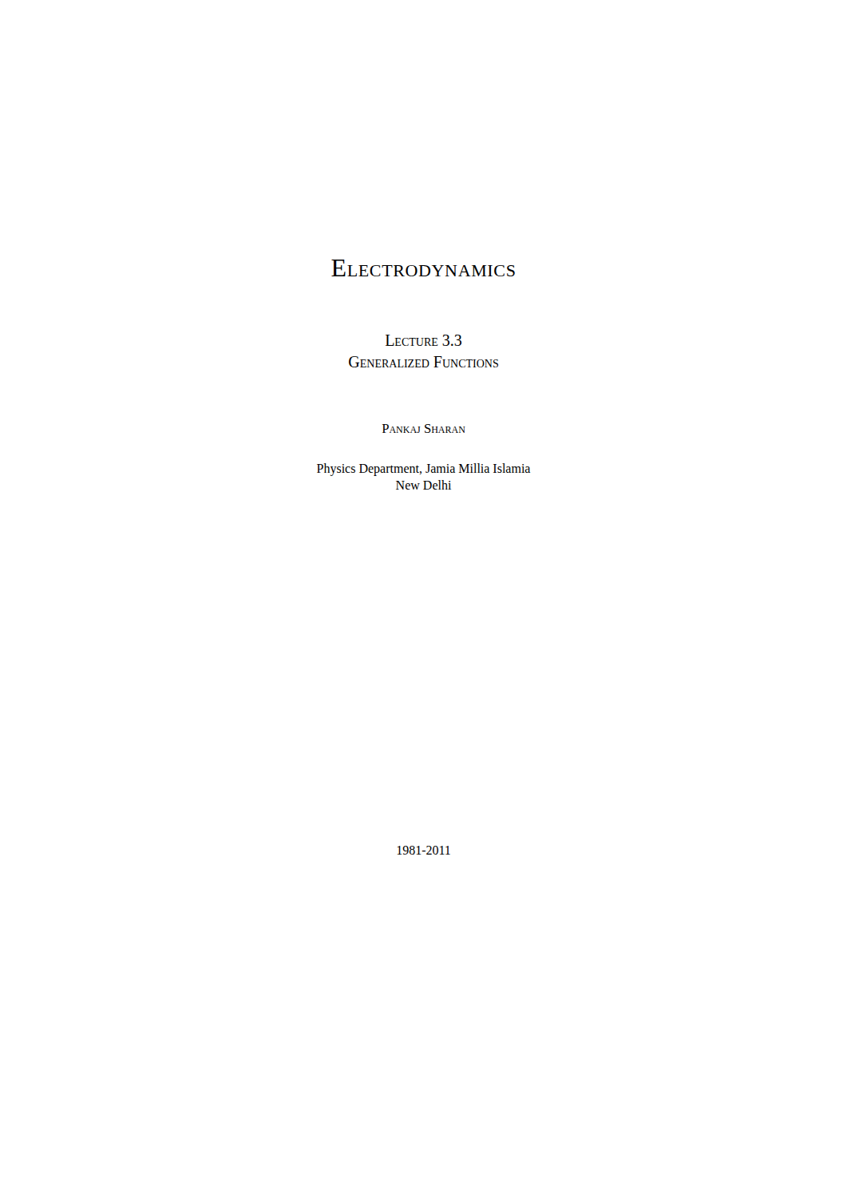Electrodynamics
Lecture 3.3
Generalized Functions
Pankaj Sharan
Physics Department, Jamia Millia Islamia
New Delhi
1981-2011